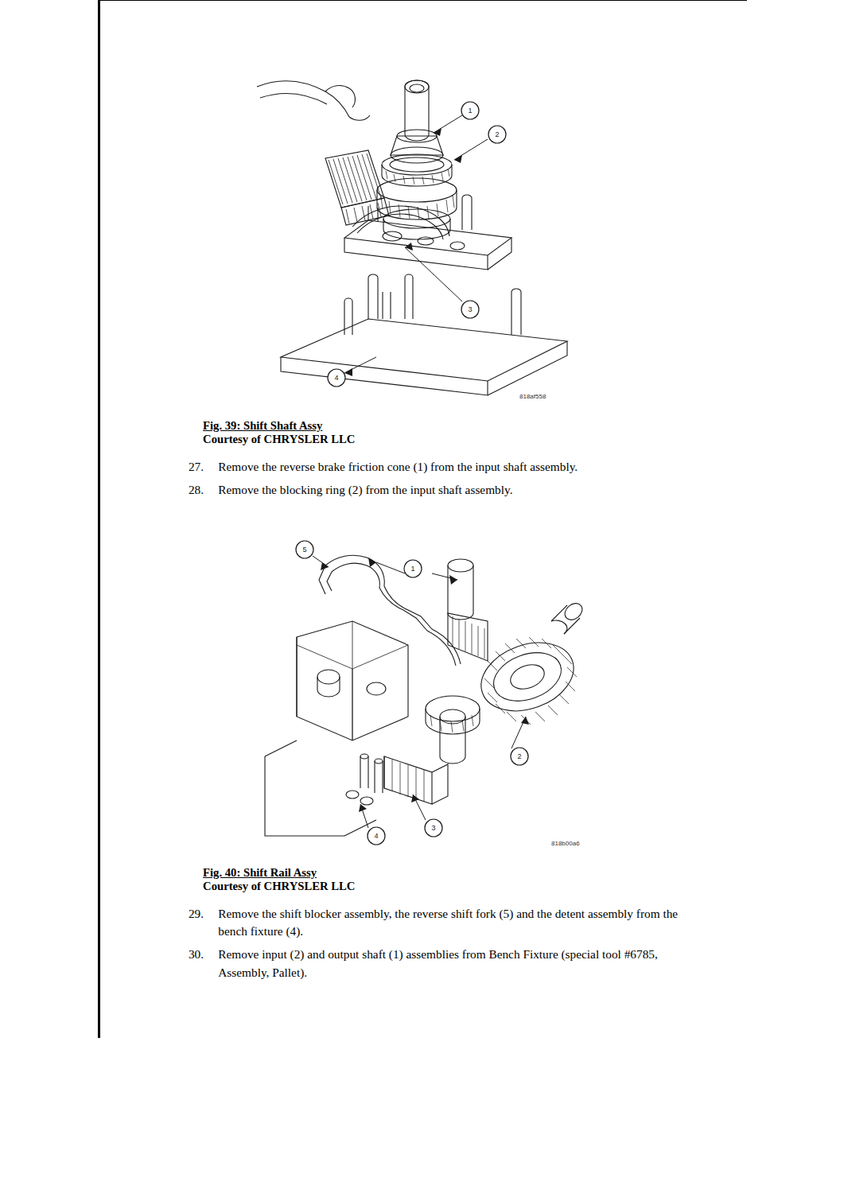1 2 3 4 818af558
Fig. 39: Shift Shaft Assy Courtesy of CHRYSLER LLC
Remove the reverse brake friction cone (1) from the input shaft assembly.
Remove the blocking ring (2) from the input shaft assembly.
1 5 2 3 4 818b00a6
Fig. 40: Shift Rail Assy Courtesy of CHRYSLER LLC
Remove the shift blocker assembly, the reverse shift fork (5) and the detent assembly from the bench fixture (4).
Remove input (2) and output shaft (1) assemblies from Bench Fixture (special tool #6785, Assembly, Pallet).